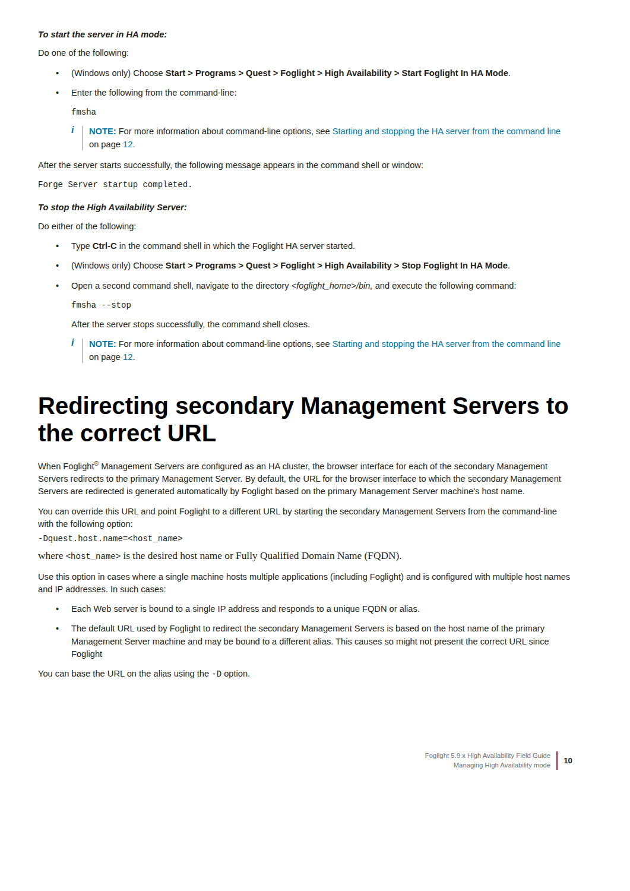To start the server in HA mode:
Do one of the following:
(Windows only) Choose Start > Programs > Quest > Foglight > High Availability > Start Foglight In HA Mode.
Enter the following from the command-line:
fmsha
i NOTE: For more information about command-line options, see Starting and stopping the HA server from the command line on page 12.
After the server starts successfully, the following message appears in the command shell or window:
Forge Server startup completed.
To stop the High Availability Server:
Do either of the following:
Type Ctrl-C in the command shell in which the Foglight HA server started.
(Windows only) Choose Start > Programs > Quest > Foglight > High Availability > Stop Foglight In HA Mode.
Open a second command shell, navigate to the directory <foglight_home>/bin, and execute the following command:
fmsha --stop
After the server stops successfully, the command shell closes.
i NOTE: For more information about command-line options, see Starting and stopping the HA server from the command line on page 12.
Redirecting secondary Management Servers to the correct URL
When Foglight® Management Servers are configured as an HA cluster, the browser interface for each of the secondary Management Servers redirects to the primary Management Server. By default, the URL for the browser interface to which the secondary Management Servers are redirected is generated automatically by Foglight based on the primary Management Server machine's host name.
You can override this URL and point Foglight to a different URL by starting the secondary Management Servers from the command-line with the following option:
-Dquest.host.name=<host_name>
where <host_name> is the desired host name or Fully Qualified Domain Name (FQDN).
Use this option in cases where a single machine hosts multiple applications (including Foglight) and is configured with multiple host names and IP addresses. In such cases:
Each Web server is bound to a single IP address and responds to a unique FQDN or alias.
The default URL used by Foglight to redirect the secondary Management Servers is based on the host name of the primary Management Server machine and may be bound to a different alias. This causes so might not present the correct URL since Foglight
You can base the URL on the alias using the -D option.
Foglight 5.9.x High Availability Field Guide
Managing High Availability mode
10